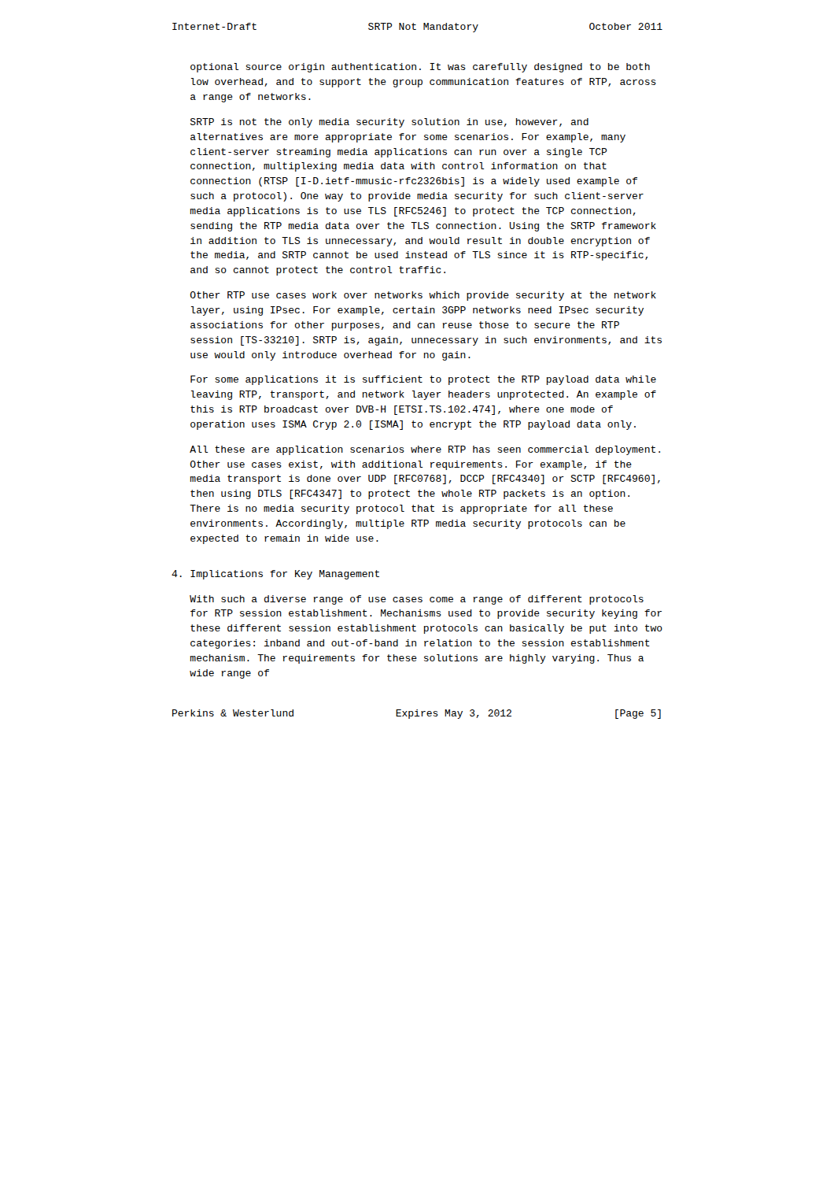Internet-Draft SRTP Not Mandatory October 2011
optional source origin authentication. It was carefully designed to be both low overhead, and to support the group communication features of RTP, across a range of networks.
SRTP is not the only media security solution in use, however, and alternatives are more appropriate for some scenarios. For example, many client-server streaming media applications can run over a single TCP connection, multiplexing media data with control information on that connection (RTSP [I-D.ietf-mmusic-rfc2326bis] is a widely used example of such a protocol). One way to provide media security for such client-server media applications is to use TLS [RFC5246] to protect the TCP connection, sending the RTP media data over the TLS connection. Using the SRTP framework in addition to TLS is unnecessary, and would result in double encryption of the media, and SRTP cannot be used instead of TLS since it is RTP-specific, and so cannot protect the control traffic.
Other RTP use cases work over networks which provide security at the network layer, using IPsec. For example, certain 3GPP networks need IPsec security associations for other purposes, and can reuse those to secure the RTP session [TS-33210]. SRTP is, again, unnecessary in such environments, and its use would only introduce overhead for no gain.
For some applications it is sufficient to protect the RTP payload data while leaving RTP, transport, and network layer headers unprotected. An example of this is RTP broadcast over DVB-H [ETSI.TS.102.474], where one mode of operation uses ISMA Cryp 2.0 [ISMA] to encrypt the RTP payload data only.
All these are application scenarios where RTP has seen commercial deployment. Other use cases exist, with additional requirements. For example, if the media transport is done over UDP [RFC0768], DCCP [RFC4340] or SCTP [RFC4960], then using DTLS [RFC4347] to protect the whole RTP packets is an option. There is no media security protocol that is appropriate for all these environments. Accordingly, multiple RTP media security protocols can be expected to remain in wide use.
4. Implications for Key Management
With such a diverse range of use cases come a range of different protocols for RTP session establishment. Mechanisms used to provide security keying for these different session establishment protocols can basically be put into two categories: inband and out-of-band in relation to the session establishment mechanism. The requirements for these solutions are highly varying. Thus a wide range of
Perkins & Westerlund Expires May 3, 2012 [Page 5]